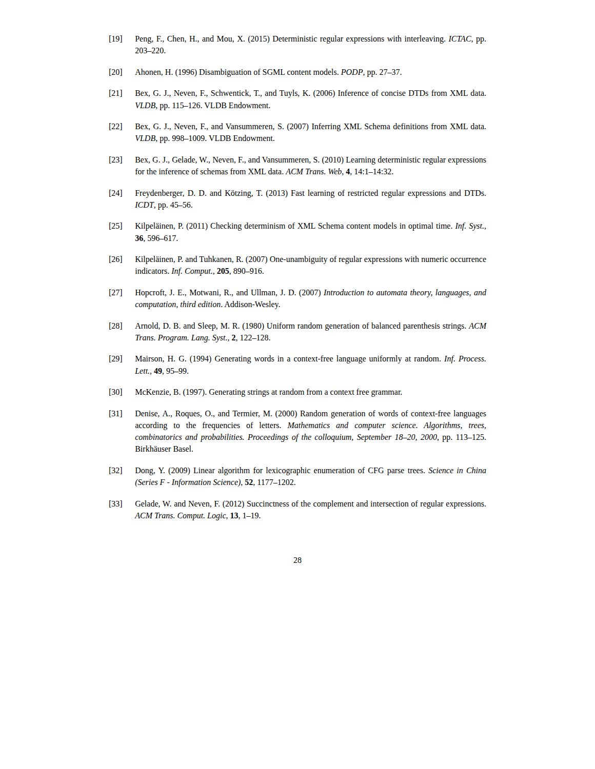[19] Peng, F., Chen, H., and Mou, X. (2015) Deterministic regular expressions with interleaving. ICTAC, pp. 203–220.
[20] Ahonen, H. (1996) Disambiguation of SGML content models. PODP, pp. 27–37.
[21] Bex, G. J., Neven, F., Schwentick, T., and Tuyls, K. (2006) Inference of concise DTDs from XML data. VLDB, pp. 115–126. VLDB Endowment.
[22] Bex, G. J., Neven, F., and Vansummeren, S. (2007) Inferring XML Schema definitions from XML data. VLDB, pp. 998–1009. VLDB Endowment.
[23] Bex, G. J., Gelade, W., Neven, F., and Vansummeren, S. (2010) Learning deterministic regular expressions for the inference of schemas from XML data. ACM Trans. Web, 4, 14:1–14:32.
[24] Freydenberger, D. D. and Kötzing, T. (2013) Fast learning of restricted regular expressions and DTDs. ICDT, pp. 45–56.
[25] Kilpeläinen, P. (2011) Checking determinism of XML Schema content models in optimal time. Inf. Syst., 36, 596–617.
[26] Kilpeläinen, P. and Tuhkanen, R. (2007) One-unambiguity of regular expressions with numeric occurrence indicators. Inf. Comput., 205, 890–916.
[27] Hopcroft, J. E., Motwani, R., and Ullman, J. D. (2007) Introduction to automata theory, languages, and computation, third edition. Addison-Wesley.
[28] Arnold, D. B. and Sleep, M. R. (1980) Uniform random generation of balanced parenthesis strings. ACM Trans. Program. Lang. Syst., 2, 122–128.
[29] Mairson, H. G. (1994) Generating words in a context-free language uniformly at random. Inf. Process. Lett., 49, 95–99.
[30] McKenzie, B. (1997). Generating strings at random from a context free grammar.
[31] Denise, A., Roques, O., and Termier, M. (2000) Random generation of words of context-free languages according to the frequencies of letters. Mathematics and computer science. Algorithms, trees, combinatorics and probabilities. Proceedings of the colloquium, September 18–20, 2000, pp. 113–125. Birkhäuser Basel.
[32] Dong, Y. (2009) Linear algorithm for lexicographic enumeration of CFG parse trees. Science in China (Series F - Information Science), 52, 1177–1202.
[33] Gelade, W. and Neven, F. (2012) Succinctness of the complement and intersection of regular expressions. ACM Trans. Comput. Logic, 13, 1–19.
28